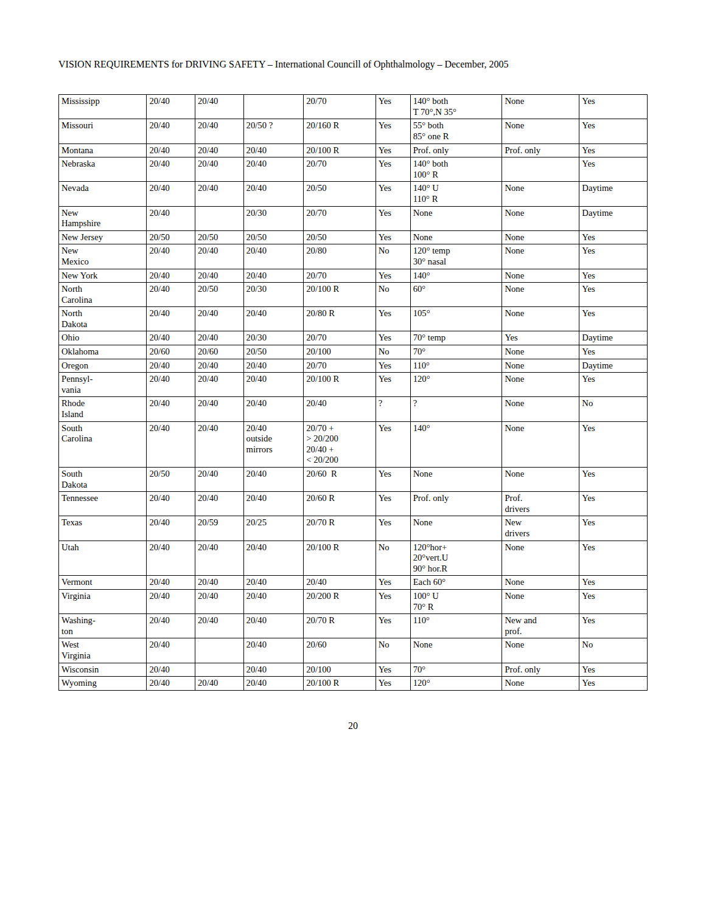VISION REQUIREMENTS for DRIVING SAFETY – International Councill of Ophthalmology – December, 2005
| Mississipp | 20/40 | 20/40 | | 20/70 | Yes | 140° both T 70°,N 35° | None | Yes |
| Missouri | 20/40 | 20/40 | 20/50 ? | 20/160 R | Yes | 55° both 85° one R | None | Yes |
| Montana | 20/40 | 20/40 | 20/40 | 20/100 R | Yes | Prof. only | Prof. only | Yes |
| Nebraska | 20/40 | 20/40 | 20/40 | 20/70 | Yes | 140° both 100° R | | Yes |
| Nevada | 20/40 | 20/40 | 20/40 | 20/50 | Yes | 140° U 110° R | None | Daytime |
| New Hampshire | 20/40 | | 20/30 | 20/70 | Yes | None | None | Daytime |
| New Jersey | 20/50 | 20/50 | 20/50 | 20/50 | Yes | None | None | Yes |
| New Mexico | 20/40 | 20/40 | 20/40 | 20/80 | No | 120° temp 30° nasal | None | Yes |
| New York | 20/40 | 20/40 | 20/40 | 20/70 | Yes | 140° | None | Yes |
| North Carolina | 20/40 | 20/50 | 20/30 | 20/100 R | No | 60° | None | Yes |
| North Dakota | 20/40 | 20/40 | 20/40 | 20/80 R | Yes | 105° | None | Yes |
| Ohio | 20/40 | 20/40 | 20/30 | 20/70 | Yes | 70° temp | Yes | Daytime |
| Oklahoma | 20/60 | 20/60 | 20/50 | 20/100 | No | 70° | None | Yes |
| Oregon | 20/40 | 20/40 | 20/40 | 20/70 | Yes | 110° | None | Daytime |
| Pennsyl- vania | 20/40 | 20/40 | 20/40 | 20/100 R | Yes | 120° | None | Yes |
| Rhode Island | 20/40 | 20/40 | 20/40 | 20/40 | ? | ? | None | No |
| South Carolina | 20/40 | 20/40 | 20/40 outside mirrors | 20/70 + > 20/200 20/40 + < 20/200 | Yes | 140° | None | Yes |
| South Dakota | 20/50 | 20/40 | 20/40 | 20/60 R | Yes | None | None | Yes |
| Tennessee | 20/40 | 20/40 | 20/40 | 20/60 R | Yes | Prof. only | Prof. drivers | Yes |
| Texas | 20/40 | 20/59 | 20/25 | 20/70 R | Yes | None | New drivers | Yes |
| Utah | 20/40 | 20/40 | 20/40 | 20/100 R | No | 120°hor+ 20°vert.U 90° hor.R | None | Yes |
| Vermont | 20/40 | 20/40 | 20/40 | 20/40 | Yes | Each 60° | None | Yes |
| Virginia | 20/40 | 20/40 | 20/40 | 20/200 R | Yes | 100° U 70° R | None | Yes |
| Washing- ton | 20/40 | 20/40 | 20/40 | 20/70 R | Yes | 110° | New and prof. | Yes |
| West Virginia | 20/40 | | 20/40 | 20/60 | No | None | None | No |
| Wisconsin | 20/40 | | 20/40 | 20/100 | Yes | 70° | Prof. only | Yes |
| Wyoming | 20/40 | 20/40 | 20/40 | 20/100 R | Yes | 120° | None | Yes |
20